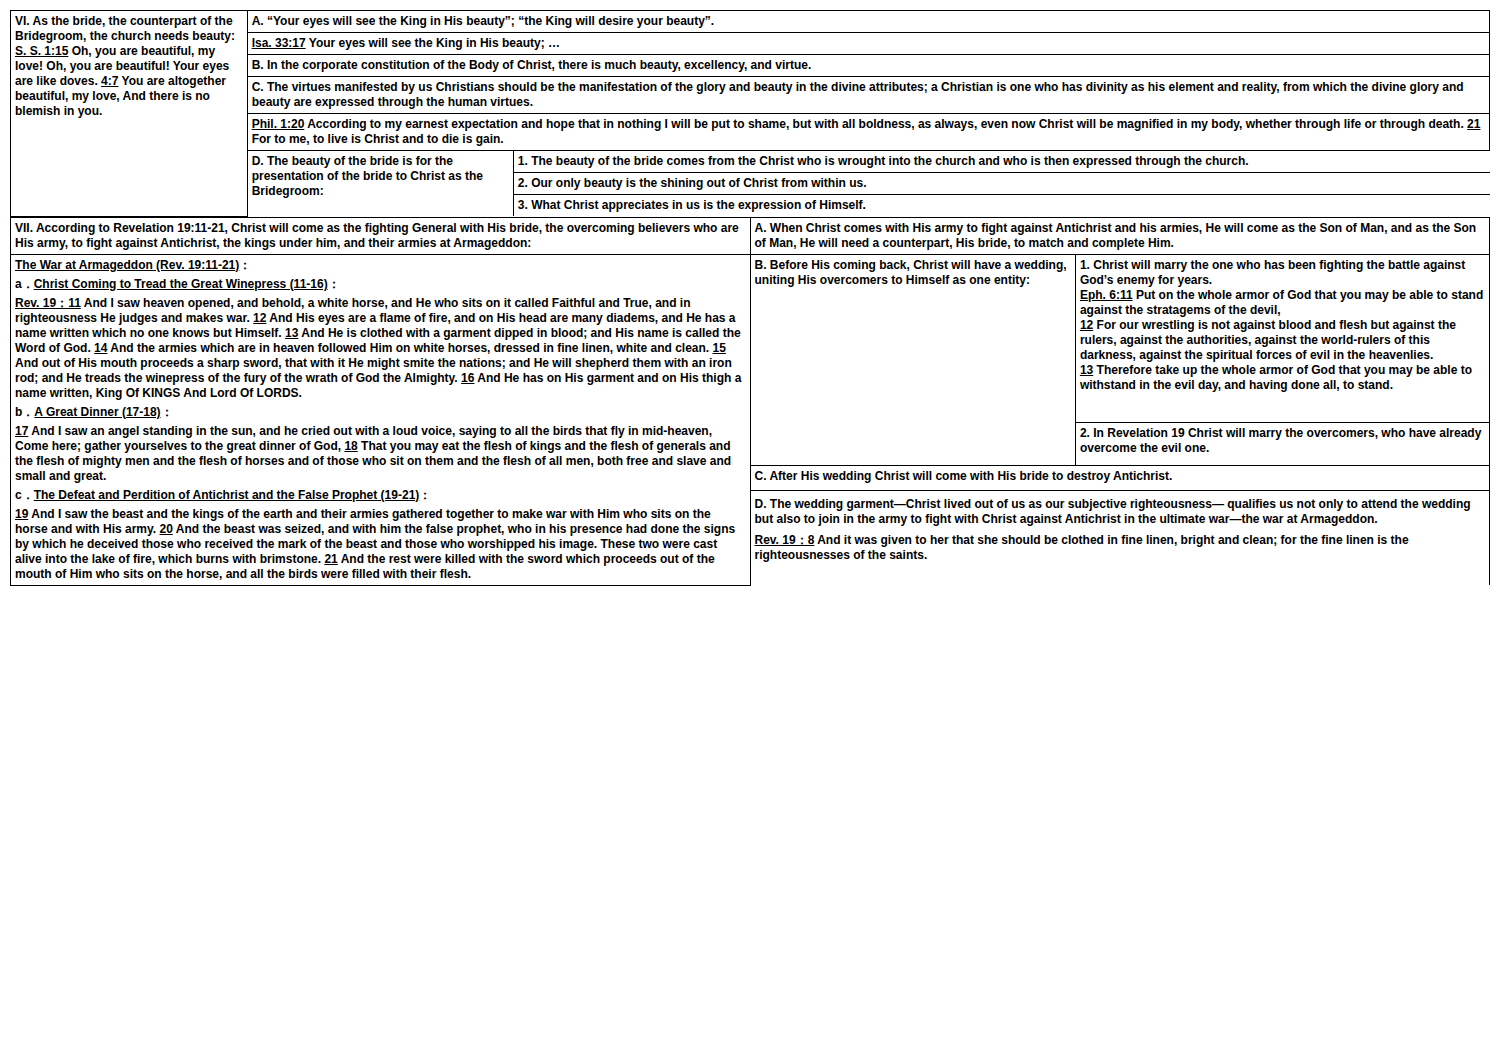| VI. As the bride, the counterpart of the Bridegroom, the church needs beauty: S. S. 1:15 Oh, you are beautiful, my love! Oh, you are beautiful! Your eyes are like doves. 4:7 You are altogether beautiful, my love, And there is no blemish in you. | A. “Your eyes will see the King in His beauty”; “the King will desire your beauty”. |
| Isa. 33:17 Your eyes will see the King in His beauty; … |
| B. In the corporate constitution of the Body of Christ, there is much beauty, excellency, and virtue. |
| C. The virtues manifested by us Christians should be the manifestation of the glory and beauty in the divine attributes; a Christian is one who has divinity as his element and reality, from which the divine glory and beauty are expressed through the human virtues. |
| Phil. 1:20 According to my earnest expectation and hope that in nothing I will be put to shame, but with all boldness, as always, even now Christ will be magnified in my body, whether through life or through death. 21 For to me, to live is Christ and to die is gain. |
| D. The beauty of the bride is for the presentation of the bride to Christ as the Bridegroom: | / 1. The beauty of the bride comes from the Christ who is wrought into the church and who is then expressed through the church. / / 2. Our only beauty is the shining out of Christ from within us. / / 3. What Christ appreciates in us is the expression of Himself. / |
| VII. According to Revelation 19:11-21, Christ will come as the fighting General with His bride, the overcoming believers who are His army, to fight against Antichrist, the kings under him, and their armies at Armageddon: | A. When Christ comes with His army to fight against Antichrist and his armies, He will come as the Son of Man, and as the Son of Man, He will need a counterpart, His bride, to match and complete Him. |
| The War at Armageddon (Rev. 19:11-21) ： a． Christ Coming to Tread the Great Winepress (11-16) ： Rev. 19：11 And I saw heaven opened, and behold, a white horse, and He who sits on it called Faithful and True, and in righteousness He judges and makes war. 12 And His eyes are a flame of fire, and on His head are many diadems, and He has a name written which no one knows but Himself. 13 And He is clothed with a garment dipped in blood; and His name is called the Word of God. 14 And the armies which are in heaven followed Him on white horses, dressed in fine linen, white and clean. 15 And out of His mouth proceeds a sharp sword, that with it He might smite the nations; and He will shepherd them with an iron rod; and He treads the winepress of the fury of the wrath of God the Almighty. 16 And He has on His garment and on His thigh a name written, King Of KINGS And Lord Of LORDS. b． A Great Dinner (17-18) ： 17 And I saw an angel standing in the sun, and he cried out with a loud voice, saying to all the birds that fly in mid-heaven, Come here; gather yourselves to the great dinner of God, 18 That you may eat the flesh of kings and the flesh of generals and the flesh of mighty men and the flesh of horses and of those who sit on them and the flesh of all men, both free and slave and small and great. c． The Defeat and Perdition of Antichrist and the False Prophet (19-21) ： 19 And I saw the beast and the kings of the earth and their armies gathered together to make war with Him who sits on the horse and with His army. 20 And the beast was seized, and with him the false prophet, who in his presence had done the signs by which he deceived those who received the mark of the beast and those who worshipped his image. These two were cast alive into the lake of fire, which burns with brimstone. 21 And the rest were killed with the sword which proceeds out of the mouth of Him who sits on the horse, and all the birds were filled with their flesh. | B. Before His coming back, Christ will have a wedding, uniting His overcomers to Himself as one entity: | 1. Christ will marry the one who has been fighting the battle against God’s enemy for years. Eph. 6:11 Put on the whole armor of God that you may be able to stand against the stratagems of the devil, 12 For our wrestling is not against blood and flesh but against the rulers, against the authorities, against the world-rulers of this darkness, against the spiritual forces of evil in the heavenlies. 13 Therefore take up the whole armor of God that you may be able to withstand in the evil day, and having done all, to stand. |
| 2. In Revelation 19 Christ will marry the overcomers, who have already overcome the evil one. |
| C. After His wedding Christ will come with His bride to destroy Antichrist. D. The wedding garment—Christ lived out of us as our subjective righteousness— qualifies us not only to attend the wedding but also to join in the army to fight with Christ against Antichrist in the ultimate war—the war at Armageddon. Rev. 19：8 And it was given to her that she should be clothed in fine linen, bright and clean; for the fine linen is the righteousnesses of the saints. |